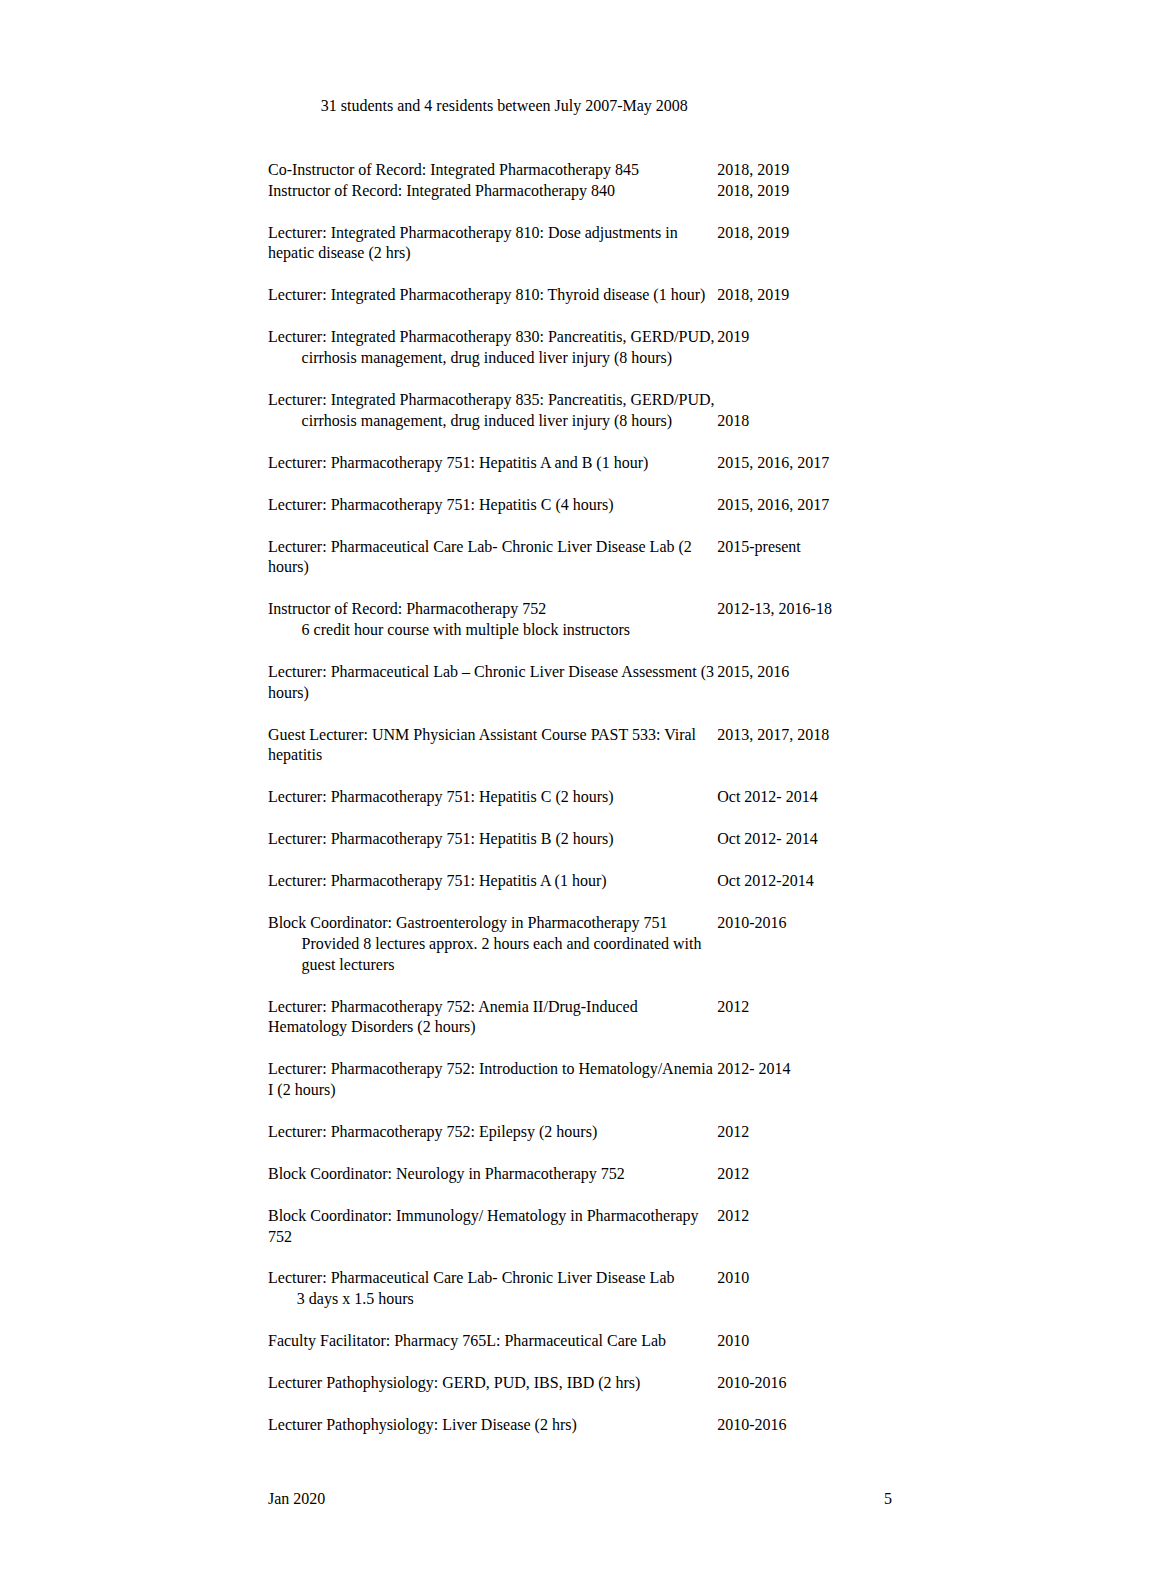31 students and 4 residents between July 2007-May 2008
| Co-Instructor of Record: Integrated Pharmacotherapy 845 | 2018, 2019 |
| Instructor of Record: Integrated Pharmacotherapy 840 | 2018, 2019 |
| Lecturer: Integrated Pharmacotherapy 810: Dose adjustments in hepatic disease (2 hrs) | 2018, 2019 |
| Lecturer: Integrated Pharmacotherapy 810: Thyroid disease (1 hour) | 2018, 2019 |
| Lecturer: Integrated Pharmacotherapy 830: Pancreatitis, GERD/PUD, cirrhosis management, drug induced liver injury (8 hours) | 2019 |
| Lecturer: Integrated Pharmacotherapy 835: Pancreatitis, GERD/PUD, cirrhosis management, drug induced liver injury (8 hours) | 2018 |
| Lecturer: Pharmacotherapy 751: Hepatitis A and B (1 hour) | 2015, 2016, 2017 |
| Lecturer: Pharmacotherapy 751: Hepatitis C (4 hours) | 2015, 2016, 2017 |
| Lecturer: Pharmaceutical Care Lab- Chronic Liver Disease Lab (2 hours) | 2015-present |
| Instructor of Record: Pharmacotherapy 752 6 credit hour course with multiple block instructors | 2012-13, 2016-18 |
| Lecturer: Pharmaceutical Lab – Chronic Liver Disease Assessment (3 hours) | 2015, 2016 |
| Guest Lecturer: UNM Physician Assistant Course PAST 533: Viral hepatitis | 2013, 2017, 2018 |
| Lecturer: Pharmacotherapy 751: Hepatitis C (2 hours) | Oct 2012- 2014 |
| Lecturer: Pharmacotherapy 751: Hepatitis B (2 hours) | Oct 2012- 2014 |
| Lecturer: Pharmacotherapy 751: Hepatitis A (1 hour) | Oct 2012-2014 |
| Block Coordinator: Gastroenterology in Pharmacotherapy 751 Provided 8 lectures approx. 2 hours each and coordinated with guest lecturers | 2010-2016 |
| Lecturer: Pharmacotherapy 752: Anemia II/Drug-Induced Hematology Disorders (2 hours) | 2012 |
| Lecturer: Pharmacotherapy 752: Introduction to Hematology/Anemia I (2 hours) | 2012- 2014 |
| Lecturer: Pharmacotherapy 752: Epilepsy (2 hours) | 2012 |
| Block Coordinator: Neurology in Pharmacotherapy 752 | 2012 |
| Block Coordinator: Immunology/ Hematology in Pharmacotherapy 752 | 2012 |
| Lecturer: Pharmaceutical Care Lab- Chronic Liver Disease Lab 3 days x 1.5 hours | 2010 |
| Faculty Facilitator: Pharmacy 765L: Pharmaceutical Care Lab | 2010 |
| Lecturer Pathophysiology: GERD, PUD, IBS, IBD (2 hrs) | 2010-2016 |
| Lecturer Pathophysiology: Liver Disease (2 hrs) | 2010-2016 |
Jan 2020 5